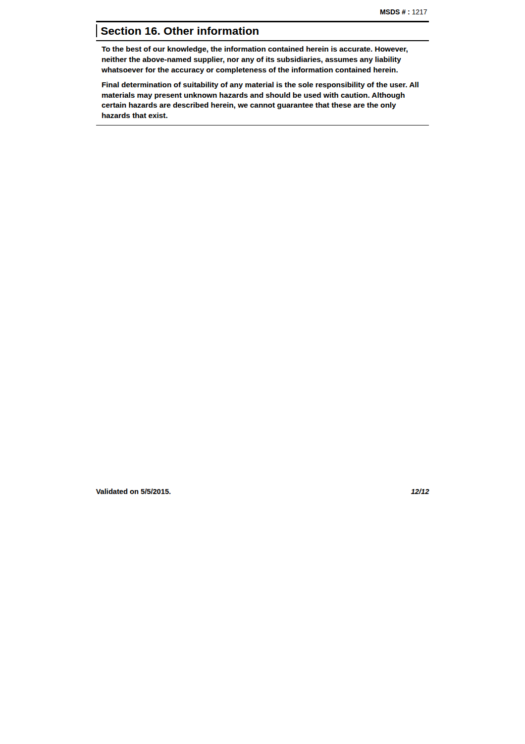MSDS # : 1217
Section 16. Other information
To the best of our knowledge, the information contained herein is accurate. However, neither the above-named supplier, nor any of its subsidiaries, assumes any liability whatsoever for the accuracy or completeness of the information contained herein.
Final determination of suitability of any material is the sole responsibility of the user. All materials may present unknown hazards and should be used with caution. Although certain hazards are described herein, we cannot guarantee that these are the only hazards that exist.
Validated on 5/5/2015.
12/12